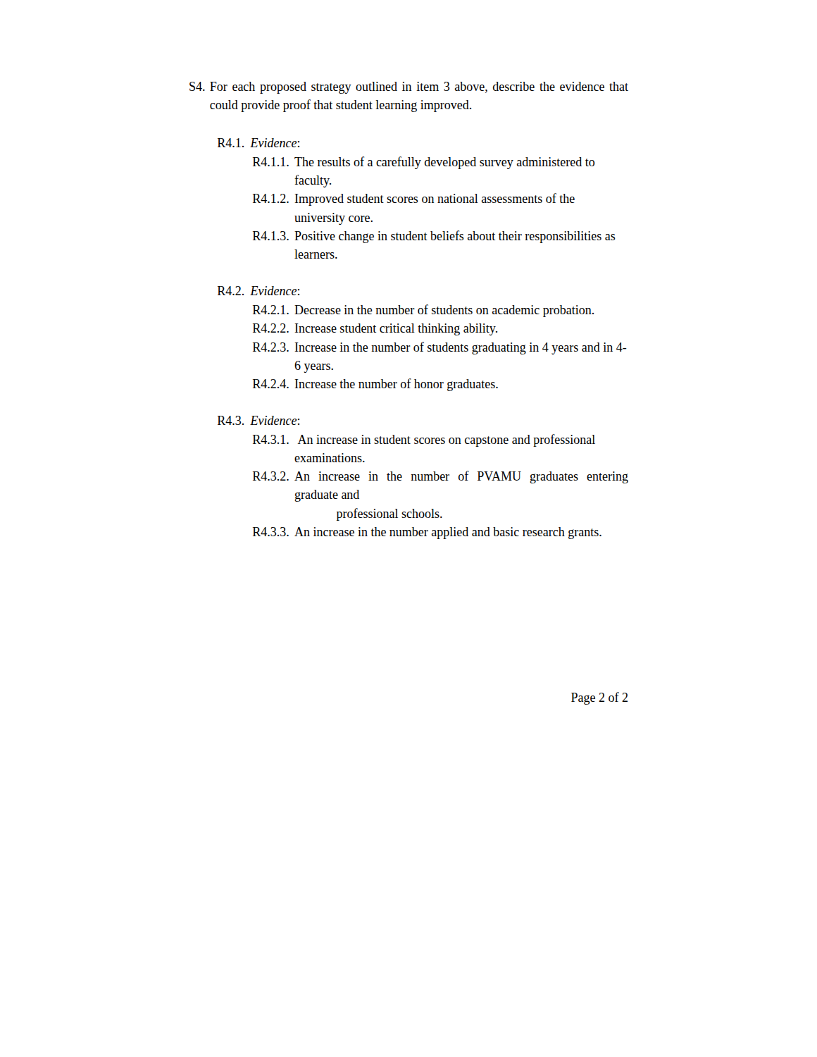S4.
For each proposed strategy outlined in item 3 above, describe the evidence that could provide proof that student learning improved.
R4.1.
Evidence:
R4.1.1.
The results of a carefully developed survey administered to faculty.
R4.1.2.
Improved student scores on national assessments of the university core.
R4.1.3.
Positive change in student beliefs about their responsibilities as learners.
R4.2.
Evidence:
R4.2.1.
Decrease in the number of students on academic probation.
R4.2.2.
Increase student critical thinking ability.
R4.2.3.
Increase in the number of students graduating in 4 years and in 4-6 years.
R4.2.4.
Increase the number of honor graduates.
R4.3.
Evidence:
R4.3.1.
An increase in student scores on capstone and professional examinations.
R4.3.2.
An increase in the number of PVAMU graduates entering graduate and
professional schools.
R4.3.3.
An increase in the number applied and basic research grants.
Page 2 of 2